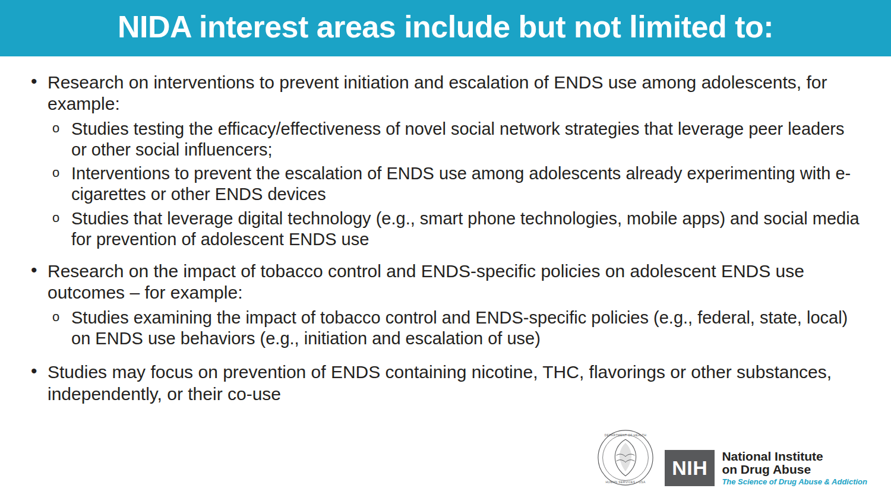NIDA interest areas include but not limited to:
Research on interventions to prevent initiation and escalation of ENDS use among adolescents, for example:
Studies testing the efficacy/effectiveness of novel social network strategies that leverage peer leaders or other social influencers;
Interventions to prevent the escalation of ENDS use among adolescents already experimenting with e-cigarettes or other ENDS devices
Studies that leverage digital technology (e.g., smart phone technologies, mobile apps) and social media for prevention of adolescent ENDS use
Research on the impact of tobacco control and ENDS-specific policies on adolescent ENDS use outcomes – for example:
Studies examining the impact of tobacco control and ENDS-specific policies (e.g., federal, state, local) on ENDS use behaviors (e.g., initiation and escalation of use)
Studies may focus on prevention of ENDS containing nicotine, THC, flavorings or other substances, independently, or their co-use
DEPARTMENT OF HEALTH HUMAN SERVICES • USA
NIH
National Institute on Drug Abuse The Science of Drug Abuse & Addiction